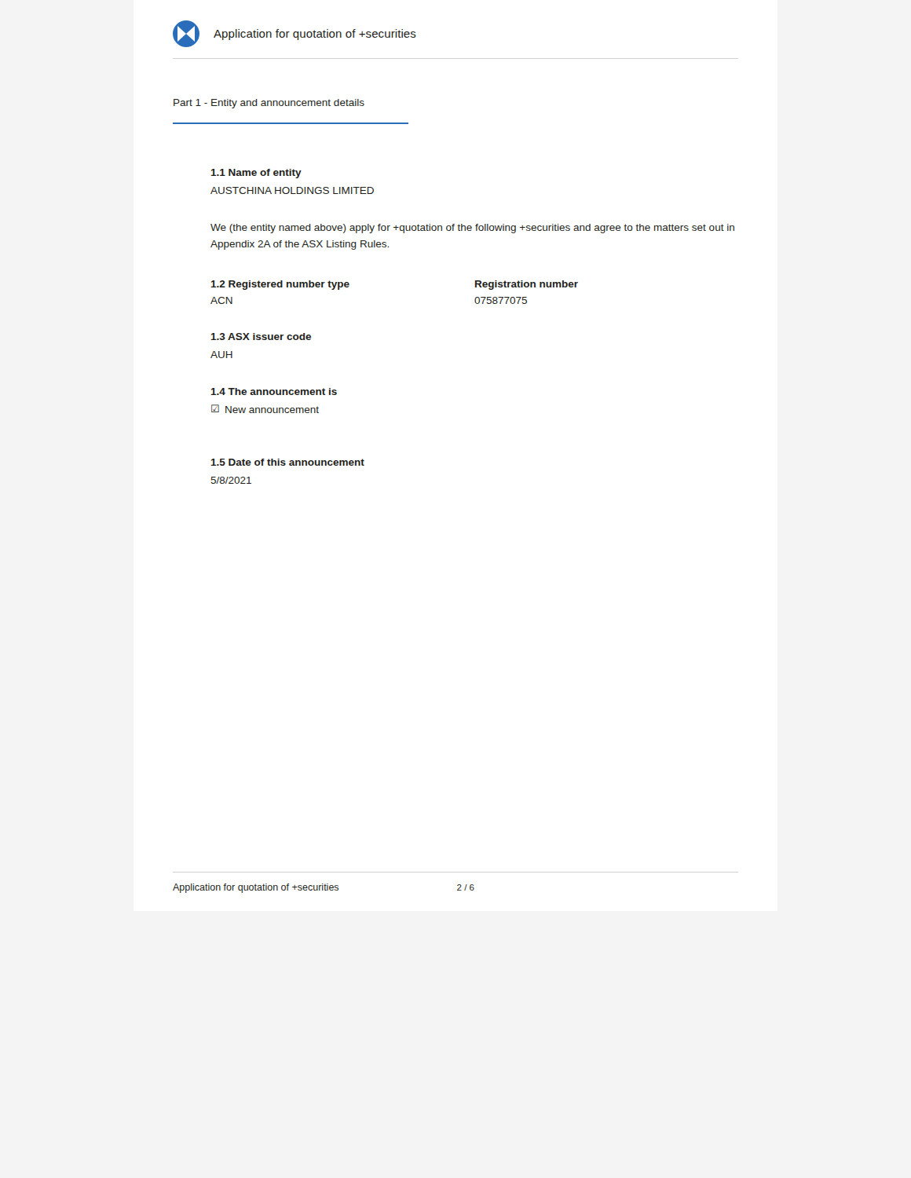Application for quotation of +securities
Part 1 - Entity and announcement details
1.1 Name of entity
AUSTCHINA HOLDINGS LIMITED
We (the entity named above) apply for +quotation of the following +securities and agree to the matters set out in Appendix 2A of the ASX Listing Rules.
1.2 Registered number type
ACN
Registration number
075877075
1.3 ASX issuer code
AUH
1.4 The announcement is
☑ New announcement
1.5 Date of this announcement
5/8/2021
Application for quotation of +securities
2 / 6